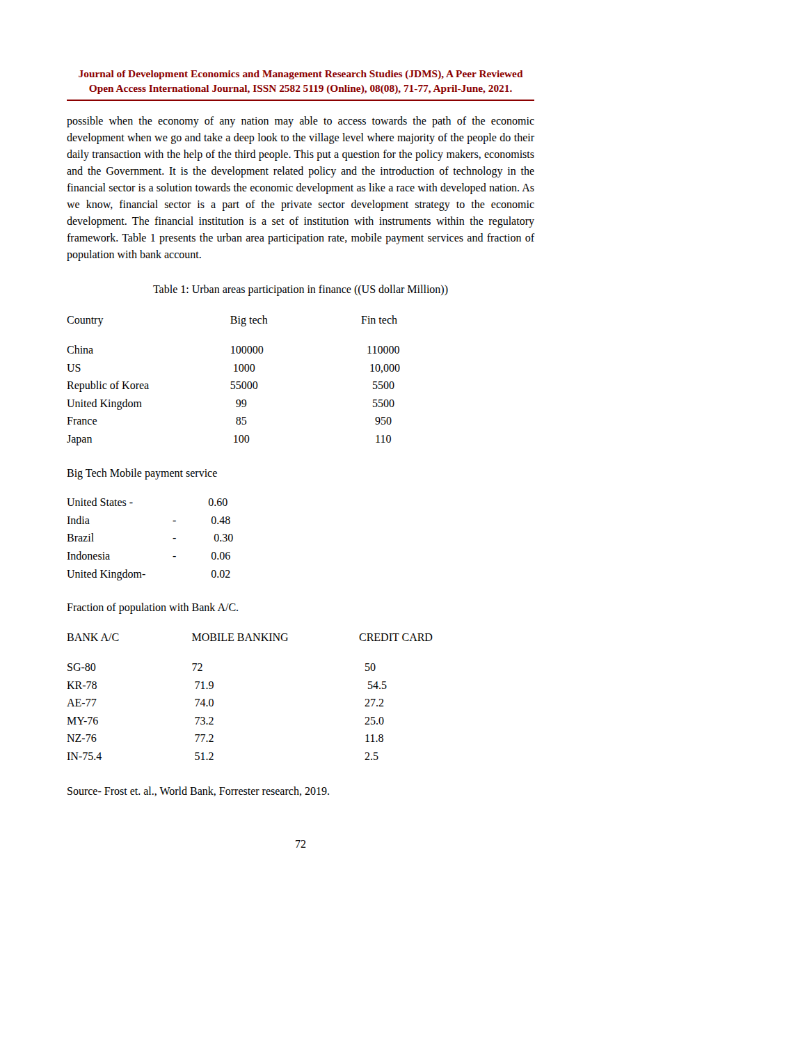Journal of Development Economics and Management Research Studies (JDMS), A Peer Reviewed Open Access International Journal, ISSN 2582 5119 (Online), 08(08), 71-77, April-June, 2021.
possible when the economy of any nation may able to access towards the path of the economic development when we go and take a deep look to the village level where majority of the people do their daily transaction with the help of the third people. This put a question for the policy makers, economists and the Government. It is the development related policy and the introduction of technology in the financial sector is a solution towards the economic development as like a race with developed nation. As we know, financial sector is a part of the private sector development strategy to the economic development. The financial institution is a set of institution with instruments within the regulatory framework. Table 1 presents the urban area participation rate, mobile payment services and fraction of population with bank account.
Table 1: Urban areas participation in finance ((US dollar Million))
| Country | Big tech | Fin tech |
| --- | --- | --- |
| China | 100000 | 110000 |
| US | 1000 | 10,000 |
| Republic of Korea | 55000 | 5500 |
| United Kingdom | 99 | 5500 |
| France | 85 | 950 |
| Japan | 100 | 110 |
Big Tech Mobile payment service
| United States - | | 0.60 |
| India | - | 0.48 |
| Brazil | - | 0.30 |
| Indonesia | - | 0.06 |
| United Kingdom- | | 0.02 |
Fraction of population with Bank A/C.
| BANK A/C | MOBILE BANKING | CREDIT CARD |
| --- | --- | --- |
| SG-80 | 72 | 50 |
| KR-78 | 71.9 | 54.5 |
| AE-77 | 74.0 | 27.2 |
| MY-76 | 73.2 | 25.0 |
| NZ-76 | 77.2 | 11.8 |
| IN-75.4 | 51.2 | 2.5 |
Source- Frost et. al., World Bank, Forrester research, 2019.
72